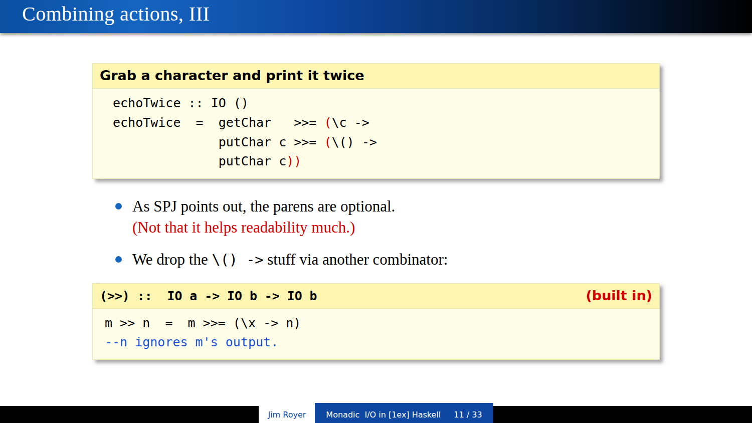Combining actions, III
Grab a character and print it twice
echoTwice :: IO () echoTwice = getChar >>= (\c -> putChar c >>= (\() -> putChar c))
As SPJ points out, the parens are optional. (Not that it helps readability much.)
We drop the \() -> stuff via another combinator:
(built in)(>>) :: IO a -> IO b -> IO b
m >> n = m >>= (\x -> n) --n ignores m's output.
Jim Royer
Monadic I/O in [1ex] Haskell 11 / 33